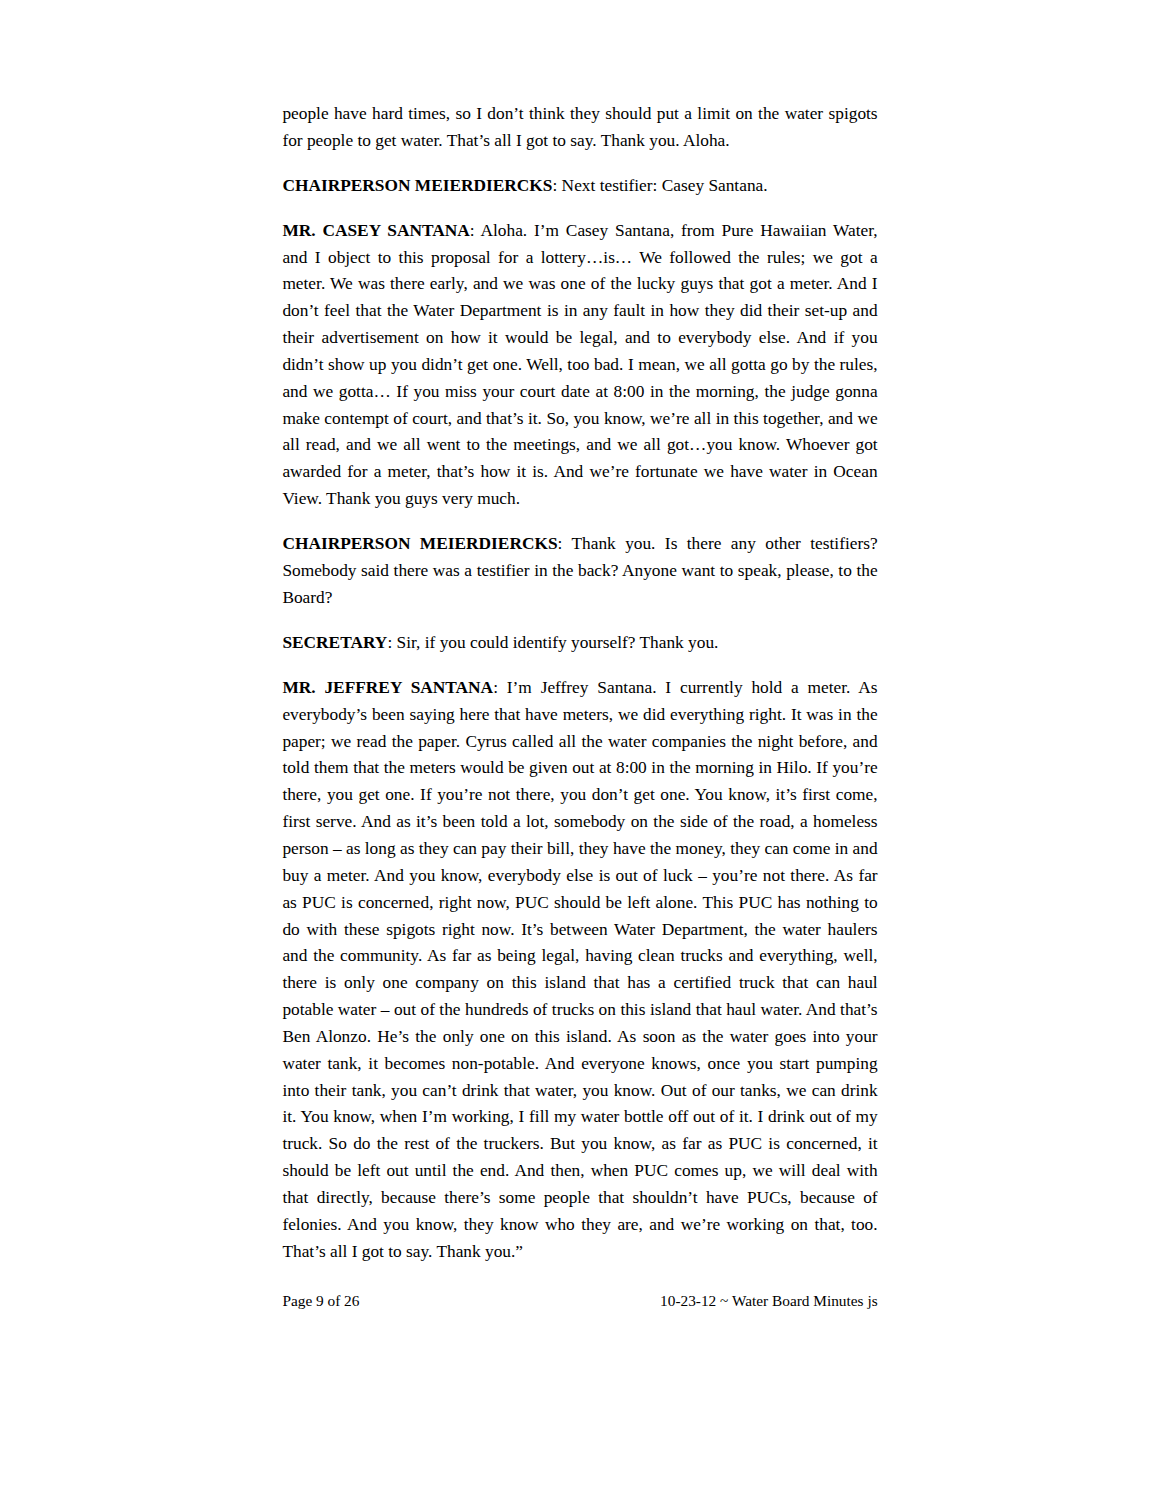people have hard times, so I don’t think they should put a limit on the water spigots for people to get water. That’s all I got to say. Thank you. Aloha.
CHAIRPERSON MEIERDIERCKS: Next testifier: Casey Santana.
MR. CASEY SANTANA: Aloha. I’m Casey Santana, from Pure Hawaiian Water, and I object to this proposal for a lottery…is… We followed the rules; we got a meter. We was there early, and we was one of the lucky guys that got a meter. And I don’t feel that the Water Department is in any fault in how they did their set-up and their advertisement on how it would be legal, and to everybody else. And if you didn’t show up you didn’t get one. Well, too bad. I mean, we all gotta go by the rules, and we gotta… If you miss your court date at 8:00 in the morning, the judge gonna make contempt of court, and that’s it. So, you know, we’re all in this together, and we all read, and we all went to the meetings, and we all got…you know. Whoever got awarded for a meter, that’s how it is. And we’re fortunate we have water in Ocean View. Thank you guys very much.
CHAIRPERSON MEIERDIERCKS: Thank you. Is there any other testifiers? Somebody said there was a testifier in the back? Anyone want to speak, please, to the Board?
SECRETARY: Sir, if you could identify yourself? Thank you.
MR. JEFFREY SANTANA: I’m Jeffrey Santana. I currently hold a meter. As everybody’s been saying here that have meters, we did everything right. It was in the paper; we read the paper. Cyrus called all the water companies the night before, and told them that the meters would be given out at 8:00 in the morning in Hilo. If you’re there, you get one. If you’re not there, you don’t get one. You know, it’s first come, first serve. And as it’s been told a lot, somebody on the side of the road, a homeless person – as long as they can pay their bill, they have the money, they can come in and buy a meter. And you know, everybody else is out of luck – you’re not there. As far as PUC is concerned, right now, PUC should be left alone. This PUC has nothing to do with these spigots right now. It’s between Water Department, the water haulers and the community. As far as being legal, having clean trucks and everything, well, there is only one company on this island that has a certified truck that can haul potable water – out of the hundreds of trucks on this island that haul water. And that’s Ben Alonzo. He’s the only one on this island. As soon as the water goes into your water tank, it becomes non-potable. And everyone knows, once you start pumping into their tank, you can’t drink that water, you know. Out of our tanks, we can drink it. You know, when I’m working, I fill my water bottle off out of it. I drink out of my truck. So do the rest of the truckers. But you know, as far as PUC is concerned, it should be left out until the end. And then, when PUC comes up, we will deal with that directly, because there’s some people that shouldn’t have PUCs, because of felonies. And you know, they know who they are, and we’re working on that, too. That’s all I got to say. Thank you.”
Page 9 of 26 10-23-12 ~ Water Board Minutes js